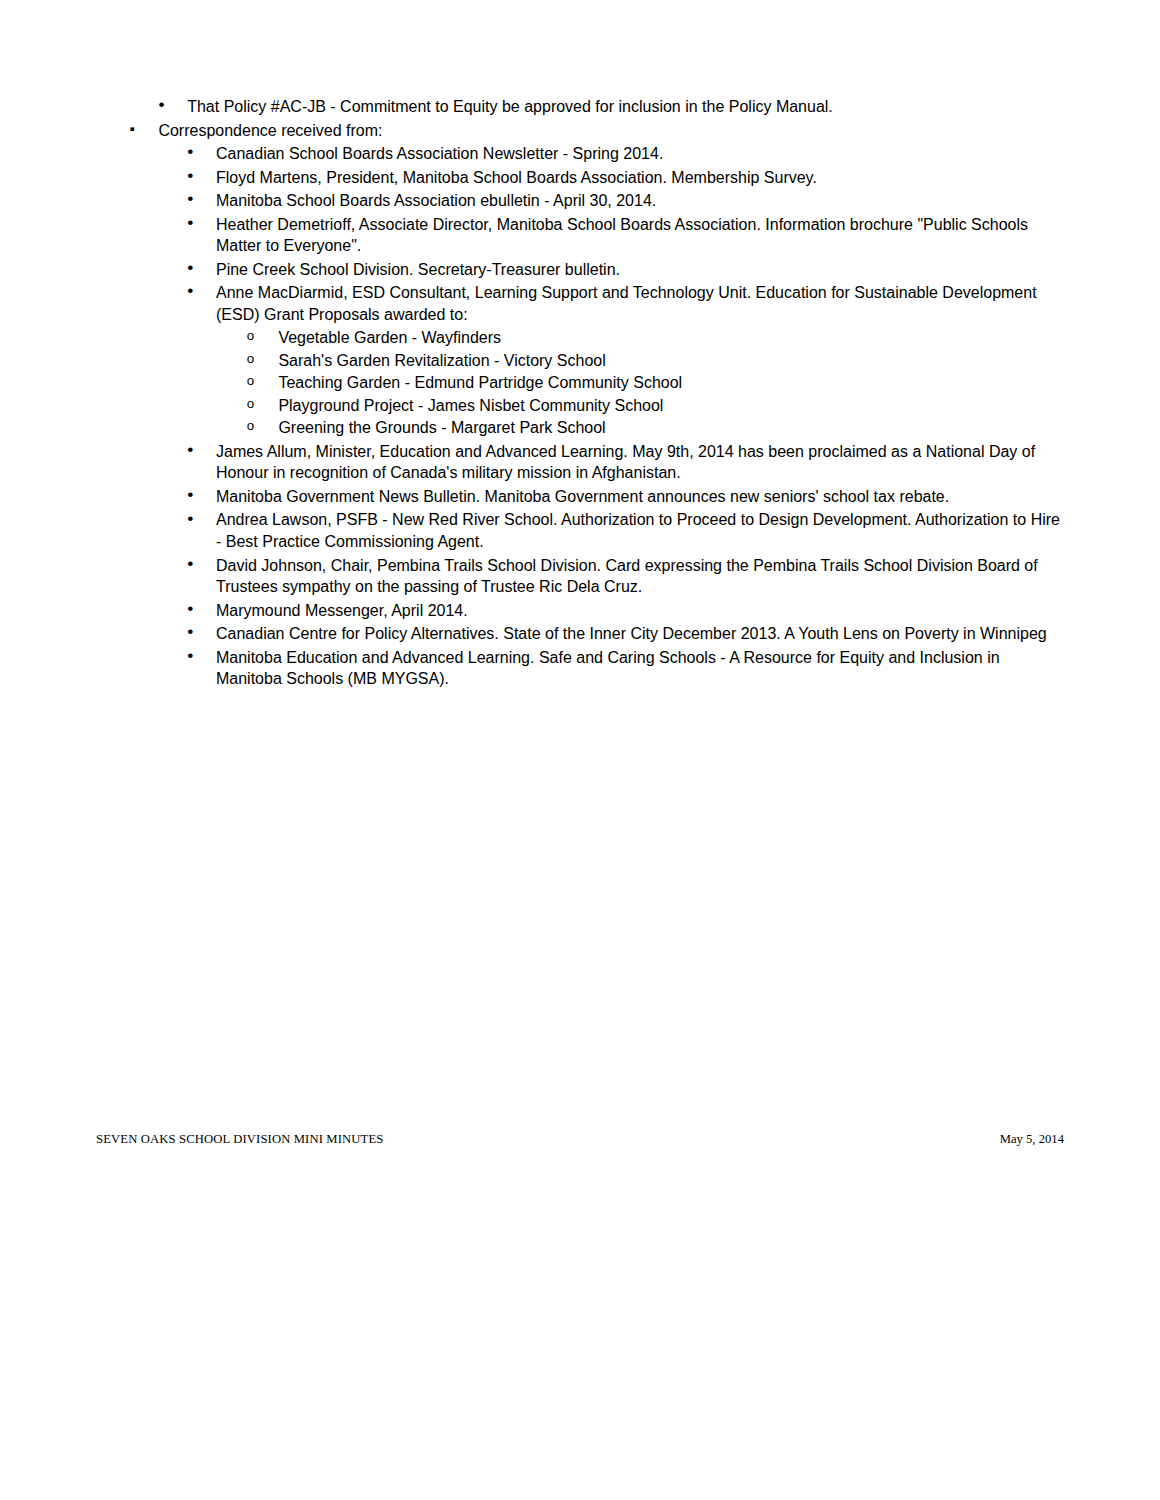That Policy #AC-JB - Commitment to Equity be approved for inclusion in the Policy Manual.
Correspondence received from:
Canadian School Boards Association Newsletter - Spring 2014.
Floyd Martens, President, Manitoba School Boards Association. Membership Survey.
Manitoba School Boards Association ebulletin - April 30, 2014.
Heather Demetrioff, Associate Director, Manitoba School Boards Association. Information brochure "Public Schools Matter to Everyone".
Pine Creek School Division. Secretary-Treasurer bulletin.
Anne MacDiarmid, ESD Consultant, Learning Support and Technology Unit. Education for Sustainable Development (ESD) Grant Proposals awarded to:
Vegetable Garden - Wayfinders
Sarah's Garden Revitalization - Victory School
Teaching Garden - Edmund Partridge Community School
Playground Project - James Nisbet Community School
Greening the Grounds - Margaret Park School
James Allum, Minister, Education and Advanced Learning. May 9th, 2014 has been proclaimed as a National Day of Honour in recognition of Canada's military mission in Afghanistan.
Manitoba Government News Bulletin. Manitoba Government announces new seniors' school tax rebate.
Andrea Lawson, PSFB - New Red River School. Authorization to Proceed to Design Development. Authorization to Hire - Best Practice Commissioning Agent.
David Johnson, Chair, Pembina Trails School Division. Card expressing the Pembina Trails School Division Board of Trustees sympathy on the passing of Trustee Ric Dela Cruz.
Marymound Messenger, April 2014.
Canadian Centre for Policy Alternatives. State of the Inner City December 2013. A Youth Lens on Poverty in Winnipeg
Manitoba Education and Advanced Learning. Safe and Caring Schools - A Resource for Equity and Inclusion in Manitoba Schools (MB MYGSA).
SEVEN OAKS SCHOOL DIVISION MINI MINUTES May 5, 2014